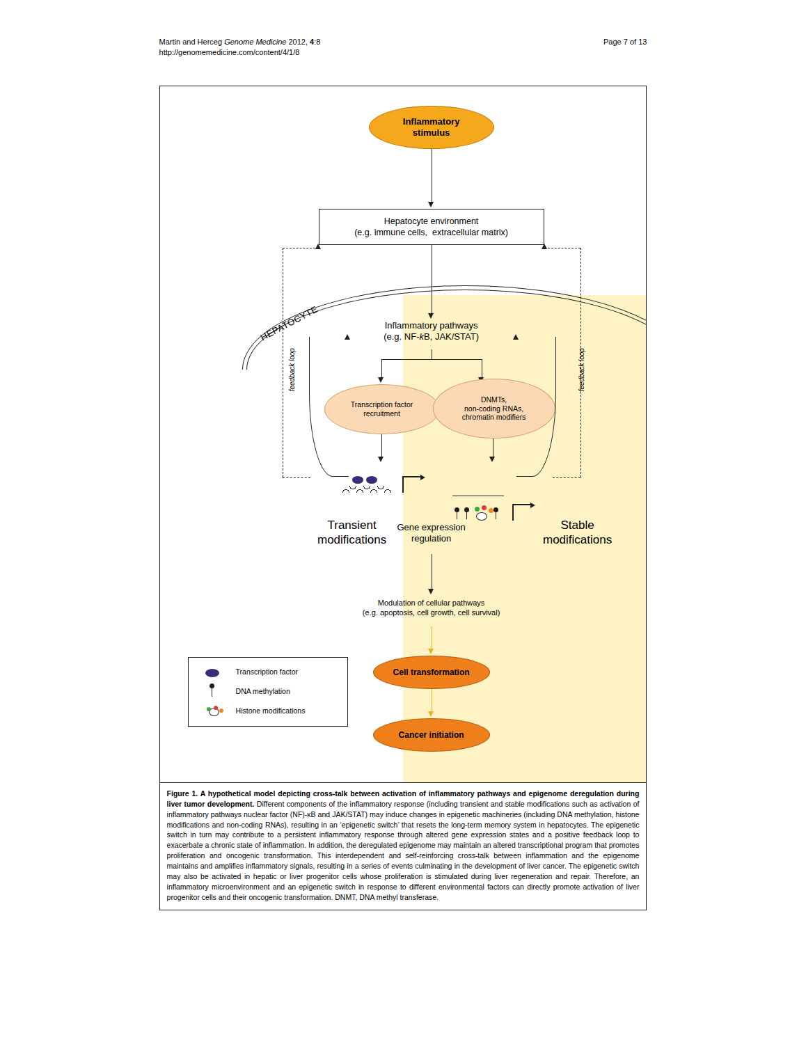Martin and Herceg Genome Medicine 2012, 4:8 http://genomemedicine.com/content/4/1/8
Page 7 of 13
Inflammatory
stimulus
Hepatocyte environment
(e.g. immune cells, extracellular matrix)
HEPATOCYTE
Inflammatory pathways
(e.g. NF-k B, JAK/STAT)
Transcription factor
recruitment
DNMTs,
non-coding RNAs,
chromatin modifiers
feedback loop
feedback loop
Transient
modifications
Stable
modifications
Gene expression
regulation
Modulation of cellular pathways
(e.g. apoptosis, cell growth, cell survival)
Cell transformation
Cancer initiation
Transcription factor
DNA methylation
Histone modifications
Figure 1. A hypothetical model depicting cross-talk between activation of inflammatory pathways and epigenome deregulation during liver tumor development. Different components of the inflammatory response (including transient and stable modifications such as activation of inflammatory pathways nuclear factor (NF)-κB and JAK/STAT) may induce changes in epigenetic machineries (including DNA methylation, histone modifications and non-coding RNAs), resulting in an ‘epigenetic switch’ that resets the long-term memory system in hepatocytes. The epigenetic switch in turn may contribute to a persistent inflammatory response through altered gene expression states and a positive feedback loop to exacerbate a chronic state of inflammation. In addition, the deregulated epigenome may maintain an altered transcriptional program that promotes proliferation and oncogenic transformation. This interdependent and self-reinforcing cross-talk between inflammation and the epigenome maintains and amplifies inflammatory signals, resulting in a series of events culminating in the development of liver cancer. The epigenetic switch may also be activated in hepatic or liver progenitor cells whose proliferation is stimulated during liver regeneration and repair. Therefore, an inflammatory microenvironment and an epigenetic switch in response to different environmental factors can directly promote activation of liver progenitor cells and their oncogenic transformation. DNMT, DNA methyl transferase.